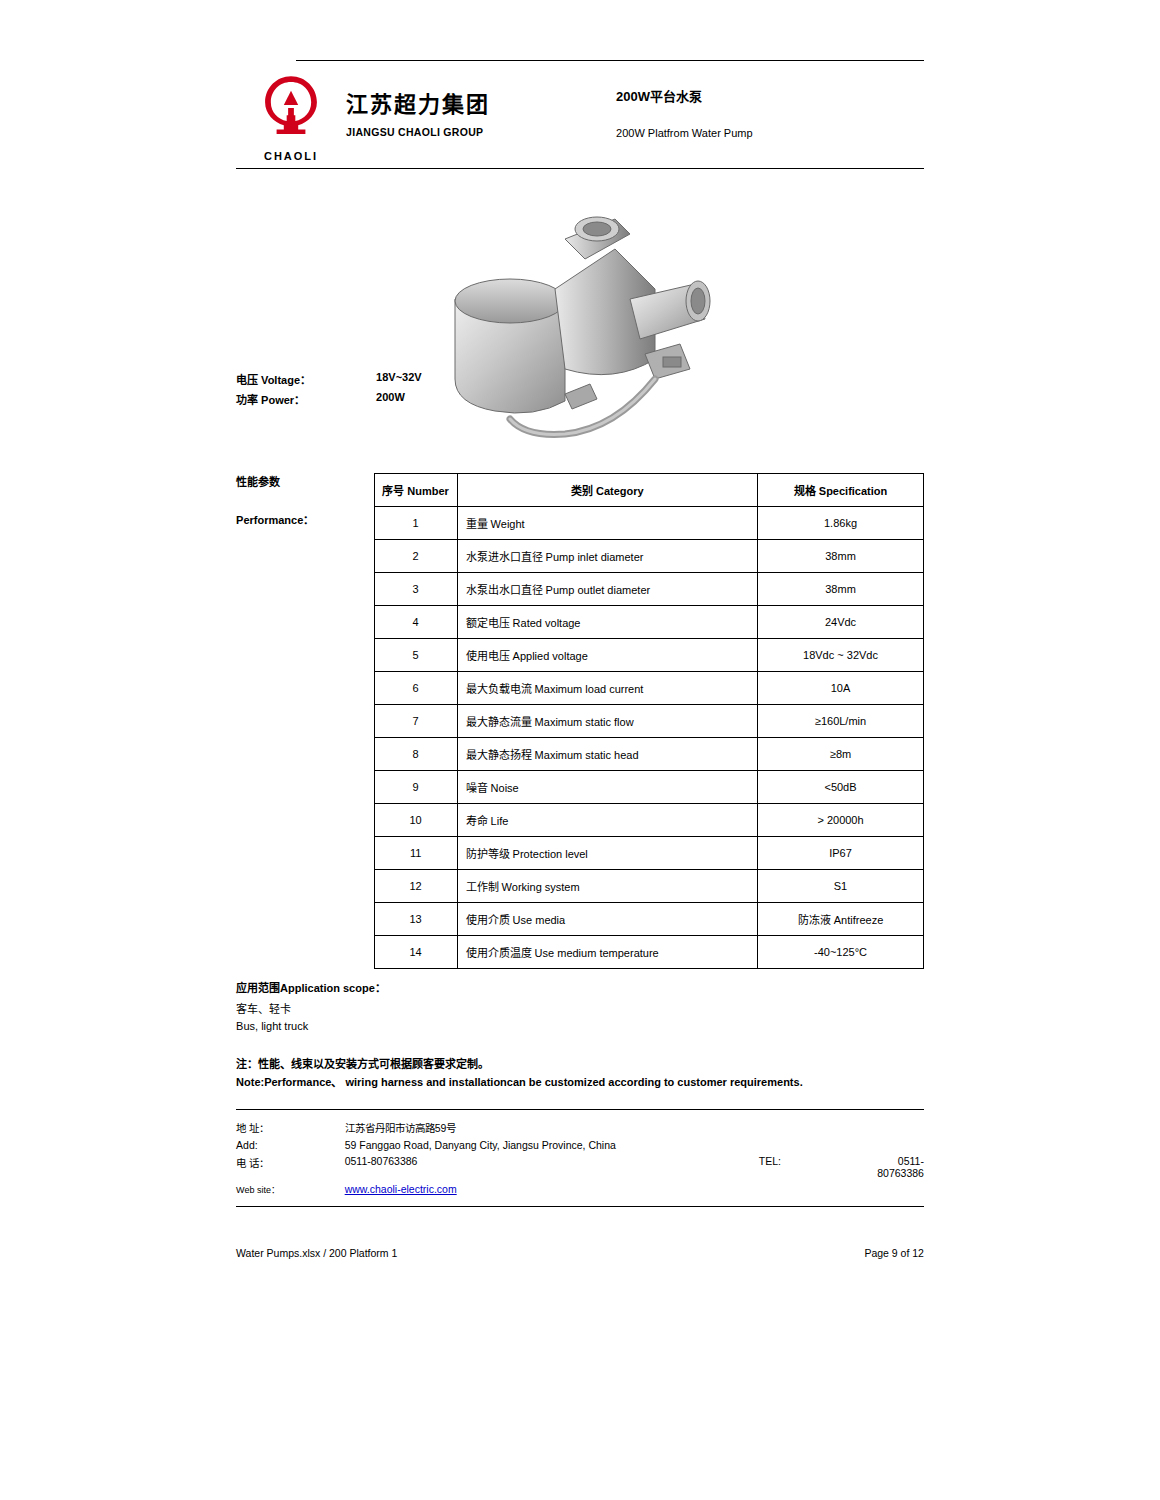CHAOLI
江苏超力集团
JIANGSU CHAOLI GROUP
200W平台水泵
200W Platfrom Water Pump
| 电压 Voltage： | 18V~32V |
| 功率 Power： | 200W |
性能参数
Performance：
| 序号 Number | 类别 Category | 规格 Specification |
| --- | --- | --- |
| 1 | 重量 Weight | 1.86kg |
| 2 | 水泵进水口直径 Pump inlet diameter | 38mm |
| 3 | 水泵出水口直径 Pump outlet diameter | 38mm |
| 4 | 额定电压 Rated voltage | 24Vdc |
| 5 | 使用电压 Applied voltage | 18Vdc ~ 32Vdc |
| 6 | 最大负载电流 Maximum load current | 10A |
| 7 | 最大静态流量 Maximum static flow | ≥160L/min |
| 8 | 最大静态扬程 Maximum static head | ≥8m |
| 9 | 噪音 Noise | <50dB |
| 10 | 寿命 Life | > 20000h |
| 11 | 防护等级 Protection level | IP67 |
| 12 | 工作制 Working system | S1 |
| 13 | 使用介质 Use media | 防冻液 Antifreeze |
| 14 | 使用介质温度 Use medium temperature | -40~125°C |
应用范围Application scope：
客车、轻卡
Bus, light truck
注：性能、线束以及安装方式可根据顾客要求定制。
Note:Performance、 wiring harness and installationcan be customized according to customer requirements.
| 地 址： | 江苏省丹阳市访高路59号 | | |
| Add: | 59 Fanggao Road, Danyang City, Jiangsu Province, China | | |
| 电 话： | 0511-80763386 | TEL: | 0511-80763386 |
| Web site： | www.chaoli-electric.com | | |
Water Pumps.xlsx / 200 Platform 1
Page 9 of 12